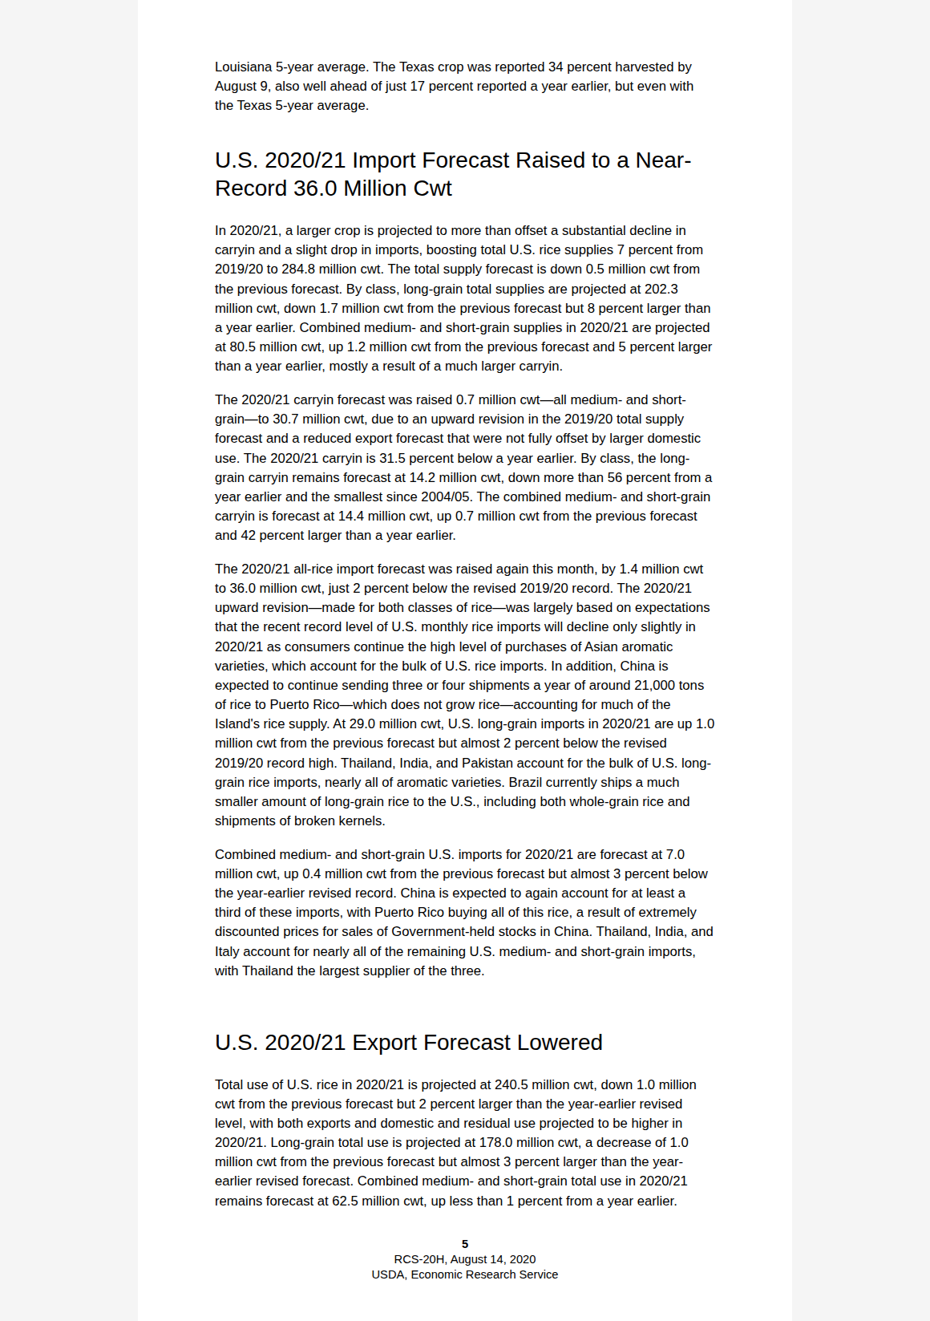Louisiana 5-year average. The Texas crop was reported 34 percent harvested by August 9, also well ahead of just 17 percent reported a year earlier, but even with the Texas 5-year average.
U.S. 2020/21 Import Forecast Raised to a Near-Record 36.0 Million Cwt
In 2020/21, a larger crop is projected to more than offset a substantial decline in carryin and a slight drop in imports, boosting total U.S. rice supplies 7 percent from 2019/20 to 284.8 million cwt. The total supply forecast is down 0.5 million cwt from the previous forecast. By class, long-grain total supplies are projected at 202.3 million cwt, down 1.7 million cwt from the previous forecast but 8 percent larger than a year earlier. Combined medium- and short-grain supplies in 2020/21 are projected at 80.5 million cwt, up 1.2 million cwt from the previous forecast and 5 percent larger than a year earlier, mostly a result of a much larger carryin.
The 2020/21 carryin forecast was raised 0.7 million cwt—all medium- and short-grain—to 30.7 million cwt, due to an upward revision in the 2019/20 total supply forecast and a reduced export forecast that were not fully offset by larger domestic use. The 2020/21 carryin is 31.5 percent below a year earlier. By class, the long-grain carryin remains forecast at 14.2 million cwt, down more than 56 percent from a year earlier and the smallest since 2004/05. The combined medium- and short-grain carryin is forecast at 14.4 million cwt, up 0.7 million cwt from the previous forecast and 42 percent larger than a year earlier.
The 2020/21 all-rice import forecast was raised again this month, by 1.4 million cwt to 36.0 million cwt, just 2 percent below the revised 2019/20 record. The 2020/21 upward revision—made for both classes of rice—was largely based on expectations that the recent record level of U.S. monthly rice imports will decline only slightly in 2020/21 as consumers continue the high level of purchases of Asian aromatic varieties, which account for the bulk of U.S. rice imports. In addition, China is expected to continue sending three or four shipments a year of around 21,000 tons of rice to Puerto Rico—which does not grow rice—accounting for much of the Island's rice supply. At 29.0 million cwt, U.S. long-grain imports in 2020/21 are up 1.0 million cwt from the previous forecast but almost 2 percent below the revised 2019/20 record high. Thailand, India, and Pakistan account for the bulk of U.S. long-grain rice imports, nearly all of aromatic varieties. Brazil currently ships a much smaller amount of long-grain rice to the U.S., including both whole-grain rice and shipments of broken kernels.
Combined medium- and short-grain U.S. imports for 2020/21 are forecast at 7.0 million cwt, up 0.4 million cwt from the previous forecast but almost 3 percent below the year-earlier revised record. China is expected to again account for at least a third of these imports, with Puerto Rico buying all of this rice, a result of extremely discounted prices for sales of Government-held stocks in China. Thailand, India, and Italy account for nearly all of the remaining U.S. medium- and short-grain imports, with Thailand the largest supplier of the three.
U.S. 2020/21 Export Forecast Lowered
Total use of U.S. rice in 2020/21 is projected at 240.5 million cwt, down 1.0 million cwt from the previous forecast but 2 percent larger than the year-earlier revised level, with both exports and domestic and residual use projected to be higher in 2020/21. Long-grain total use is projected at 178.0 million cwt, a decrease of 1.0 million cwt from the previous forecast but almost 3 percent larger than the year-earlier revised forecast. Combined medium- and short-grain total use in 2020/21 remains forecast at 62.5 million cwt, up less than 1 percent from a year earlier.
5 RCS-20H, August 14, 2020
USDA, Economic Research Service